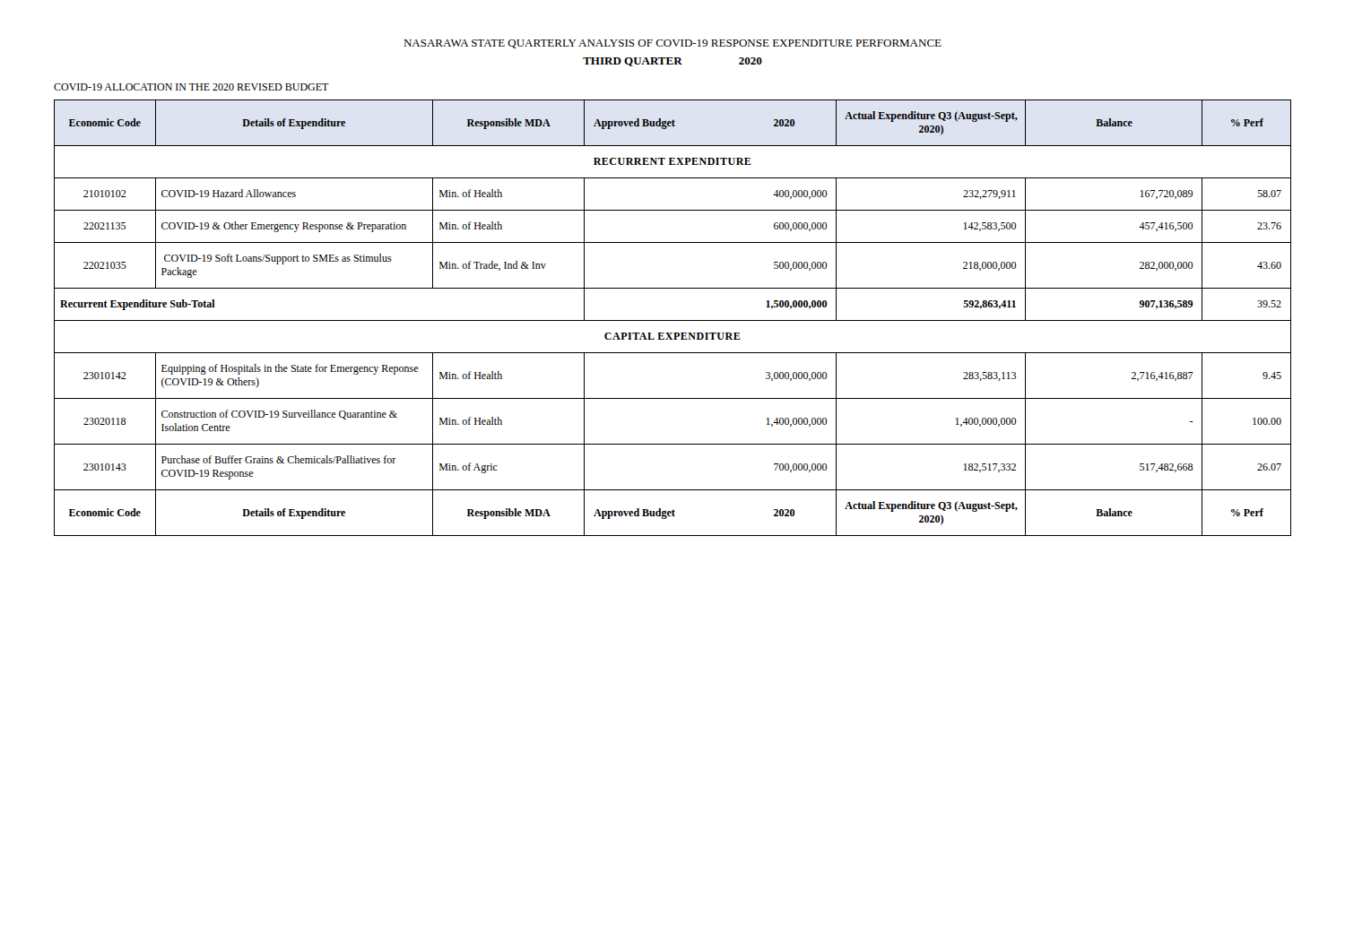NASARAWA STATE QUARTERLY ANALYSIS OF COVID-19 RESPONSE EXPENDITURE PERFORMANCE
THIRD QUARTER 2020
COVID-19 ALLOCATION IN THE 2020 REVISED BUDGET
| Economic Code | Details of Expenditure | Responsible MDA | Approved Budget 2020 | Actual Expenditure Q3 (August-Sept, 2020) | Balance | % Perf |
| --- | --- | --- | --- | --- | --- | --- |
| RECURRENT EXPENDITURE |
| 21010102 | COVID-19 Hazard Allowances | Min. of Health | 400,000,000 | 232,279,911 | 167,720,089 | 58.07 |
| 22021135 | COVID-19 & Other Emergency Response & Preparation | Min. of Health | 600,000,000 | 142,583,500 | 457,416,500 | 23.76 |
| 22021035 | COVID-19 Soft Loans/Support to SMEs as Stimulus Package | Min. of Trade, Ind & Inv | 500,000,000 | 218,000,000 | 282,000,000 | 43.60 |
| Recurrent Expenditure Sub-Total | 1,500,000,000 | 592,863,411 | 907,136,589 | 39.52 |
| CAPITAL EXPENDITURE |
| 23010142 | Equipping of Hospitals in the State for Emergency Reponse (COVID-19 & Others) | Min. of Health | 3,000,000,000 | 283,583,113 | 2,716,416,887 | 9.45 |
| 23020118 | Construction of COVID-19 Surveillance Quarantine & Isolation Centre | Min. of Health | 1,400,000,000 | 1,400,000,000 | - | 100.00 |
| 23010143 | Purchase of Buffer Grains & Chemicals/Palliatives for COVID-19 Response | Min. of Agric | 700,000,000 | 182,517,332 | 517,482,668 | 26.07 |
| Economic Code | Details of Expenditure | Responsible MDA | Approved Budget 2020 | Actual Expenditure Q3 (August-Sept, 2020) | Balance | % Perf |